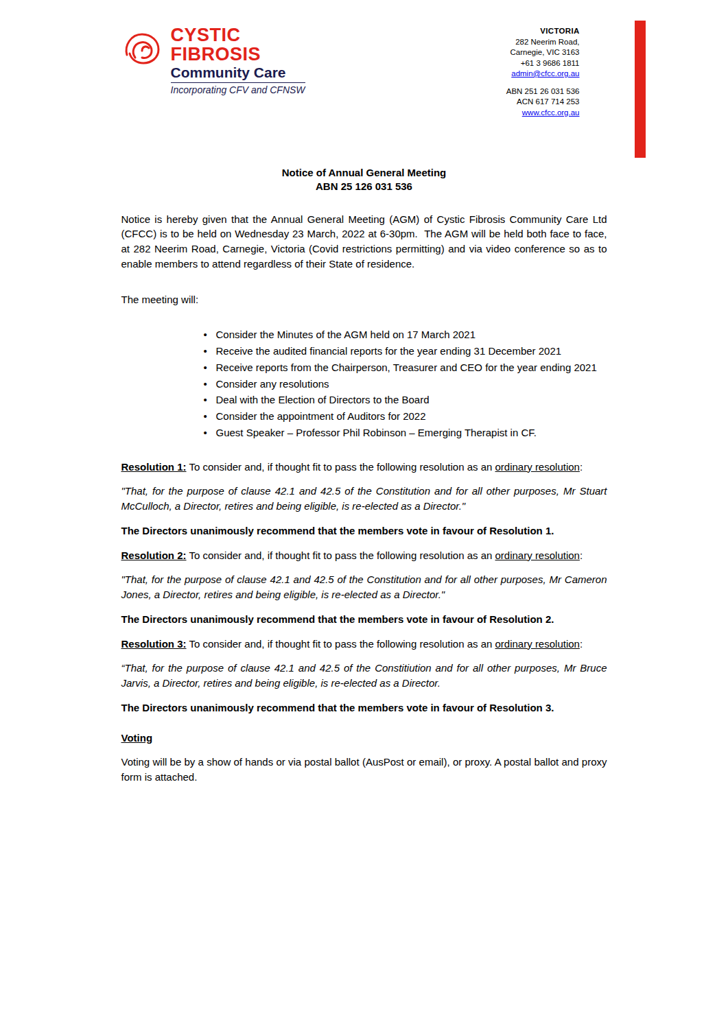CYSTIC FIBROSIS Community Care
Incorporating CFV and CFNSW
VICTORIA
282 Neerim Road,
Carnegie, VIC 3163
+61 3 9686 1811
admin@cfcc.org.au
ABN 251 26 031 536
ACN 617 714 253
www.cfcc.org.au
Notice of Annual General Meeting ABN 25 126 031 536
Notice is hereby given that the Annual General Meeting (AGM) of Cystic Fibrosis Community Care Ltd (CFCC) is to be held on Wednesday 23 March, 2022 at 6-30pm. The AGM will be held both face to face, at 282 Neerim Road, Carnegie, Victoria (Covid restrictions permitting) and via video conference so as to enable members to attend regardless of their State of residence.
The meeting will:
Consider the Minutes of the AGM held on 17 March 2021
Receive the audited financial reports for the year ending 31 December 2021
Receive reports from the Chairperson, Treasurer and CEO for the year ending 2021
Consider any resolutions
Deal with the Election of Directors to the Board
Consider the appointment of Auditors for 2022
Guest Speaker – Professor Phil Robinson – Emerging Therapist in CF.
Resolution 1: To consider and, if thought fit to pass the following resolution as an ordinary resolution:
"That, for the purpose of clause 42.1 and 42.5 of the Constitution and for all other purposes, Mr Stuart McCulloch, a Director, retires and being eligible, is re-elected as a Director."
The Directors unanimously recommend that the members vote in favour of Resolution 1.
Resolution 2: To consider and, if thought fit to pass the following resolution as an ordinary resolution:
"That, for the purpose of clause 42.1 and 42.5 of the Constitution and for all other purposes, Mr Cameron Jones, a Director, retires and being eligible, is re-elected as a Director."
The Directors unanimously recommend that the members vote in favour of Resolution 2.
Resolution 3: To consider and, if thought fit to pass the following resolution as an ordinary resolution:
“That, for the purpose of clause 42.1 and 42.5 of the Constitiution and for all other purposes, Mr Bruce Jarvis, a Director, retires and being eligible, is re-elected as a Director.
The Directors unanimously recommend that the members vote in favour of Resolution 3.
Voting
Voting will be by a show of hands or via postal ballot (AusPost or email), or proxy. A postal ballot and proxy form is attached.